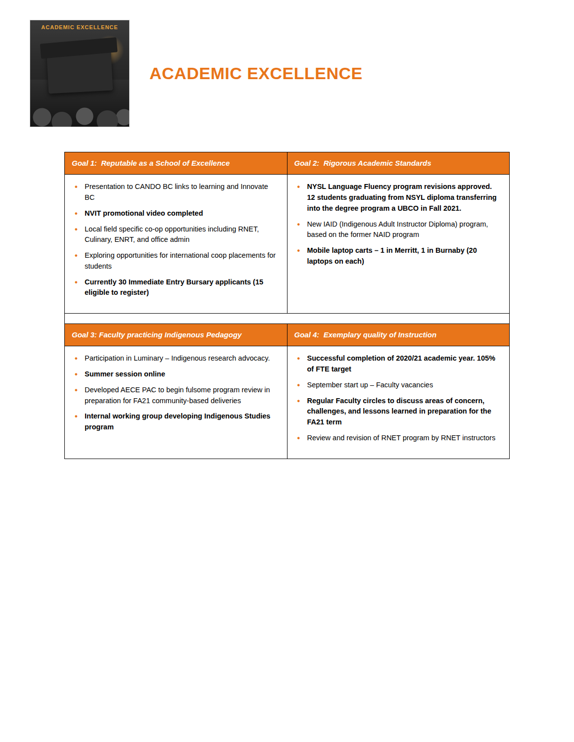ACADEMIC EXCELLENCE
ACADEMIC EXCELLENCE
| Goal 1: Reputable as a School of Excellence | Goal 2: Rigorous Academic Standards |
| Presentation to CANDO BC links to learning and Innovate BC NVIT promotional video completed Local field specific co-op opportunities including RNET, Culinary, ENRT, and office admin Exploring opportunities for international coop placements for students Currently 30 Immediate Entry Bursary applicants (15 eligible to register) | NYSL Language Fluency program revisions approved. 12 students graduating from NSYL diploma transferring into the degree program a UBCO in Fall 2021. New IAID (Indigenous Adult Instructor Diploma) program, based on the former NAID program Mobile laptop carts – 1 in Merritt, 1 in Burnaby (20 laptops on each) |
| Goal 3: Faculty practicing Indigenous Pedagogy | Goal 4: Exemplary quality of Instruction |
| Participation in Luminary – Indigenous research advocacy. Summer session online Developed AECE PAC to begin fulsome program review in preparation for FA21 community-based deliveries Internal working group developing Indigenous Studies program | Successful completion of 2020/21 academic year. 105% of FTE target September start up – Faculty vacancies Regular Faculty circles to discuss areas of concern, challenges, and lessons learned in preparation for the FA21 term Review and revision of RNET program by RNET instructors |